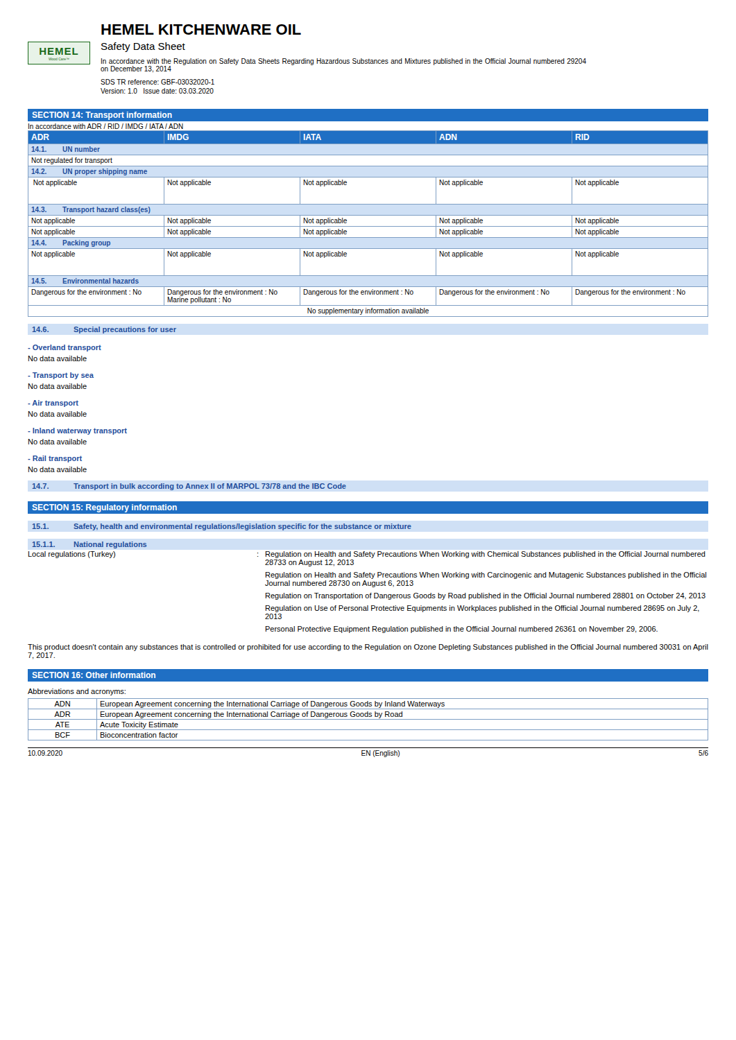HEMEL
Wood Care™
HEMEL KITCHENWARE OIL
Safety Data Sheet
In accordance with the Regulation on Safety Data Sheets Regarding Hazardous Substances and Mixtures published in the Official Journal numbered 29204 on December 13, 2014
SDS TR reference: GBF-03032020-1
Version: 1.0 Issue date: 03.03.2020
SECTION 14: Transport information
In accordance with ADR / RID / IMDG / IATA / ADN
| ADR | IMDG | IATA | ADN | RID |
| --- | --- | --- | --- | --- |
| 14.1. UN number |
| Not regulated for transport |
| 14.2. UN proper shipping name |
| Not applicable | Not applicable | Not applicable | Not applicable | Not applicable |
| 14.3. Transport hazard class(es) |
| Not applicable | Not applicable | Not applicable | Not applicable | Not applicable |
| Not applicable | Not applicable | Not applicable | Not applicable | Not applicable |
| 14.4. Packing group |
| Not applicable | Not applicable | Not applicable | Not applicable | Not applicable |
| 14.5. Environmental hazards |
| Dangerous for the environment : No | Dangerous for the environment : No Marine pollutant : No | Dangerous for the environment : No | Dangerous for the environment : No | Dangerous for the environment : No |
| No supplementary information available |
14.6. Special precautions for user
- Overland transport
No data available
- Transport by sea
No data available
- Air transport
No data available
- Inland waterway transport
No data available
- Rail transport
No data available
14.7. Transport in bulk according to Annex II of MARPOL 73/78 and the IBC Code
SECTION 15: Regulatory information
15.1. Safety, health and environmental regulations/legislation specific for the substance or mixture
15.1.1. National regulations
| Local regulations (Turkey) | : | Regulation on Health and Safety Precautions When Working with Chemical Substances published in the Official Journal numbered 28733 on August 12, 2013 |
| | | Regulation on Health and Safety Precautions When Working with Carcinogenic and Mutagenic Substances published in the Official Journal numbered 28730 on August 6, 2013 |
| | | Regulation on Transportation of Dangerous Goods by Road published in the Official Journal numbered 28801 on October 24, 2013 |
| | | Regulation on Use of Personal Protective Equipments in Workplaces published in the Official Journal numbered 28695 on July 2, 2013 |
| | | Personal Protective Equipment Regulation published in the Official Journal numbered 26361 on November 29, 2006. |
This product doesn't contain any substances that is controlled or prohibited for use according to the Regulation on Ozone Depleting Substances published in the Official Journal numbered 30031 on April 7, 2017.
SECTION 16: Other information
Abbreviations and acronyms:
| ADN | European Agreement concerning the International Carriage of Dangerous Goods by Inland Waterways |
| ADR | European Agreement concerning the International Carriage of Dangerous Goods by Road |
| ATE | Acute Toxicity Estimate |
| BCF | Bioconcentration factor |
10.09.2020
EN (English)
5/6